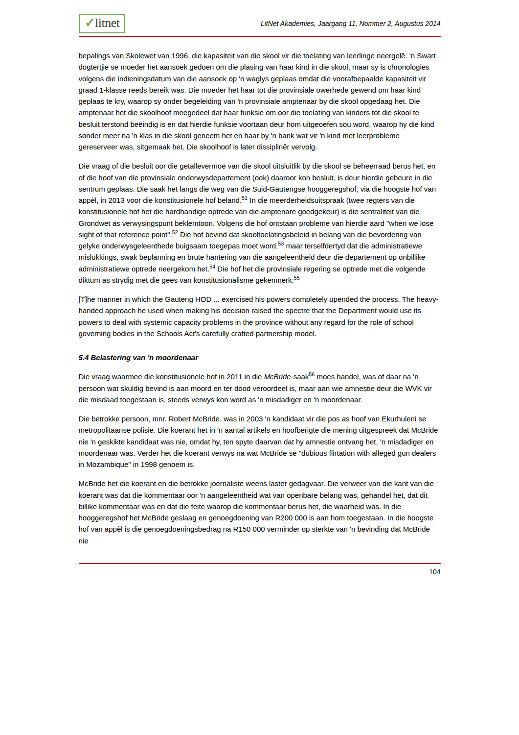✓litnet
LitNet Akademies, Jaargang 11, Nommer 2, Augustus 2014
bepalings van Skolewet van 1996, die kapasiteit van die skool vir die toelating van leerlinge neergelê. 'n Swart dogtertjie se moeder het aansoek gedoen om die plasing van haar kind in die skool, maar sy is chronologies volgens die indieningsdatum van die aansoek op 'n waglys geplaas omdat die voorafbepaalde kapasiteit vir graad 1-klasse reeds bereik was. Die moeder het haar tot die provinsiale owerhede gewend om haar kind geplaas te kry, waarop sy onder begeleiding van 'n provinsiale amptenaar by die skool opgedaag het. Die amptenaar het die skoolhoof meegedeel dat haar funksie om oor die toelating van kinders tot die skool te besluit terstond beëindig is en dat hierdie funksie voortaan deur hom uitgeoefen sou word, waarop hy die kind sonder meer na 'n klas in die skool geneem het en haar by 'n bank wat vir 'n kind met leerprobleme gereserveer was, sitgemaak het. Die skoolhoof is later dissiplinêr vervolg.
Die vraag of die besluit oor die getallevermoë van die skool uitsluitlik by die skool se beheerraad berus het, en of die hoof van die provinsiale onderwysdepartement (ook) daaroor kon besluit, is deur hierdie gebeure in die sentrum geplaas. Die saak het langs die weg van die Suid-Gautengse hooggeregshof, via die hoogste hof van appèl, in 2013 voor die konstitusionele hof beland.51 In die meerderheidsuitspraak (twee regters van die konstitusionele hof het die hardhandige optrede van die amptenare goedgekeur) is die sentraliteit van die Grondwet as verwysingspunt beklemtoon. Volgens die hof ontstaan probleme van hierdie aard "when we lose sight of that reference point".52 Die hof bevind dat skooltoelatingsbeleid in belang van die bevordering van gelyke onderwysgeleenthede buigsaam toegepas moet word,53 maar terselfdertyd dat die administratiewe mislukkings, swak beplanning en brute hantering van die aangeleentheid deur die departement op onbillike administratiewe optrede neergekom het.54 Die hof het die provinsiale regering se optrede met die volgende diktum as strydig met die gees van konstitusionalisme gekenmerk:55
[T]he manner in which the Gauteng HOD ... exercised his powers completely upended the process. The heavy-handed approach he used when making his decision raised the spectre that the Department would use its powers to deal with systemic capacity problems in the province without any regard for the role of school governing bodies in the Schools Act's carefully crafted partnership model.
5.4 Belastering van 'n moordenaar
Die vraag waarmee die konstitusionele hof in 2011 in die McBride-saak56 moes handel, was of daar na 'n persoon wat skuldig bevind is aan moord en ter dood veroordeel is, maar aan wie amnestie deur die WVK vir die misdaad toegestaan is, steeds verwys kon word as 'n misdadiger en 'n moordenaar.
Die betrokke persoon, mnr. Robert McBride, was in 2003 'n kandidaat vir die pos as hoof van Ekurhuleni se metropolitaanse polisie. Die koerant het in 'n aantal artikels en hoofberigte die mening uitgespreek dat McBride nie 'n geskikte kandidaat was nie, omdat hy, ten spyte daarvan dat hy amnestie ontvang het, 'n misdadiger en moordenaar was. Verder het die koerant verwys na wat McBride se "dubious flirtation with alleged gun dealers in Mozambique" in 1998 genoem is.
McBride het die koerant en die betrokke joernaliste weens laster gedagvaar. Die verweer van die kant van die koerant was dat die kommentaar oor 'n aangeleentheid wat van openbare belang was, gehandel het, dat dit billike kommentaar was en dat die feite waarop die kommentaar berus het, die waarheid was. In die hooggeregshof het McBride geslaag en genoegdoening van R200 000 is aan hom toegestaan. In die hoogste hof van appèl is die genoegdoeningsbedrag na R150 000 verminder op sterkte van 'n bevinding dat McBride nie
104